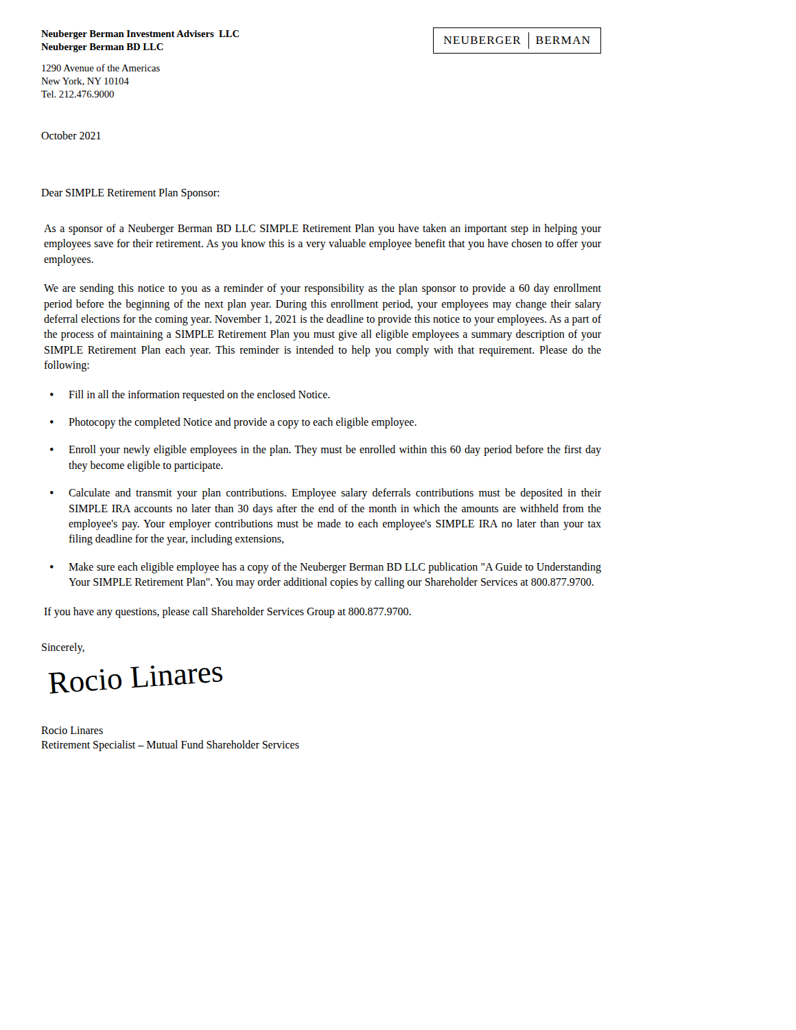Neuberger Berman Investment Advisers LLC
Neuberger Berman BD LLC
1290 Avenue of the Americas
New York, NY 10104
Tel. 212.476.9000
NEUBERGER BERMAN
October 2021
Dear SIMPLE Retirement Plan Sponsor:
As a sponsor of a Neuberger Berman BD LLC SIMPLE Retirement Plan you have taken an important step in helping your employees save for their retirement. As you know this is a very valuable employee benefit that you have chosen to offer your employees.
We are sending this notice to you as a reminder of your responsibility as the plan sponsor to provide a 60 day enrollment period before the beginning of the next plan year. During this enrollment period, your employees may change their salary deferral elections for the coming year. November 1, 2021 is the deadline to provide this notice to your employees. As a part of the process of maintaining a SIMPLE Retirement Plan you must give all eligible employees a summary description of your SIMPLE Retirement Plan each year. This reminder is intended to help you comply with that requirement. Please do the following:
Fill in all the information requested on the enclosed Notice.
Photocopy the completed Notice and provide a copy to each eligible employee.
Enroll your newly eligible employees in the plan. They must be enrolled within this 60 day period before the first day they become eligible to participate.
Calculate and transmit your plan contributions. Employee salary deferrals contributions must be deposited in their SIMPLE IRA accounts no later than 30 days after the end of the month in which the amounts are withheld from the employee's pay. Your employer contributions must be made to each employee's SIMPLE IRA no later than your tax filing deadline for the year, including extensions,
Make sure each eligible employee has a copy of the Neuberger Berman BD LLC publication "A Guide to Understanding Your SIMPLE Retirement Plan". You may order additional copies by calling our Shareholder Services at 800.877.9700.
If you have any questions, please call Shareholder Services Group at 800.877.9700.
Sincerely,
Rocio Linares
Rocio Linares
Retirement Specialist – Mutual Fund Shareholder Services